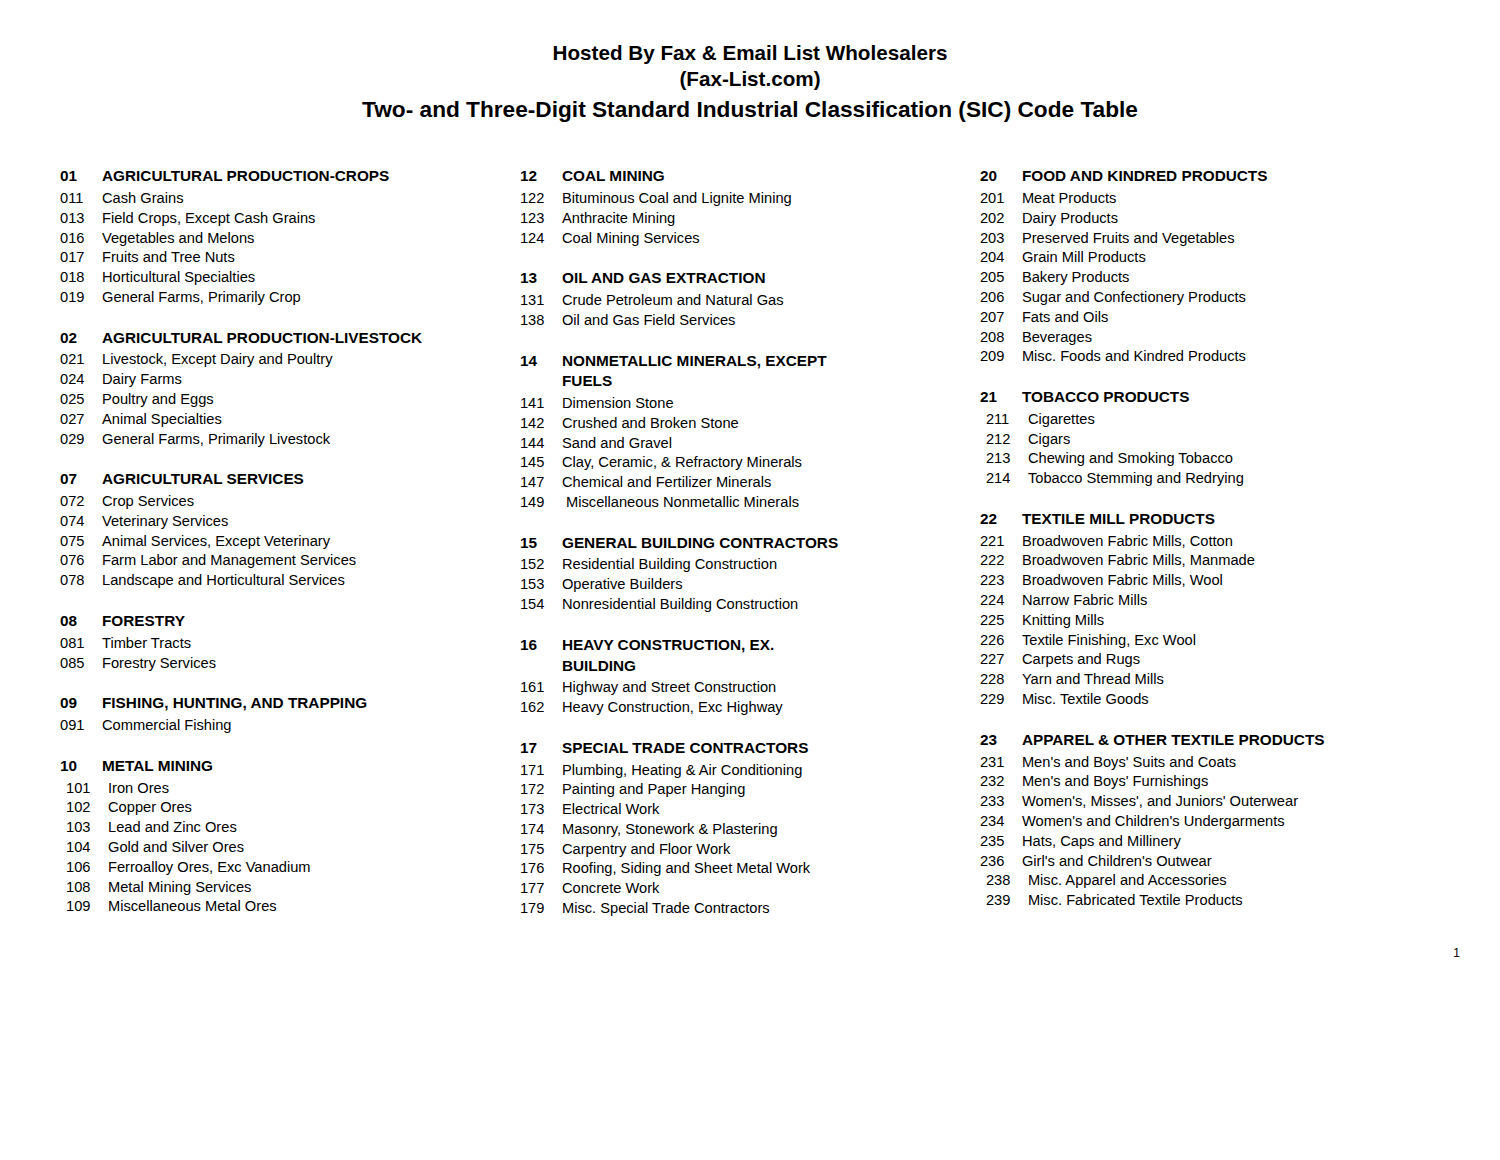Hosted By Fax & Email List Wholesalers
(Fax-List.com)
Two- and Three-Digit Standard Industrial Classification (SIC) Code Table
01 AGRICULTURAL PRODUCTION-CROPS
011 Cash Grains
013 Field Crops, Except Cash Grains
016 Vegetables and Melons
017 Fruits and Tree Nuts
018 Horticultural Specialties
019 General Farms, Primarily Crop
02 AGRICULTURAL PRODUCTION-LIVESTOCK
021 Livestock, Except Dairy and Poultry
024 Dairy Farms
025 Poultry and Eggs
027 Animal Specialties
029 General Farms, Primarily Livestock
07 AGRICULTURAL SERVICES
072 Crop Services
074 Veterinary Services
075 Animal Services, Except Veterinary
076 Farm Labor and Management Services
078 Landscape and Horticultural Services
08 FORESTRY
081 Timber Tracts
085 Forestry Services
09 FISHING, HUNTING, AND TRAPPING
091 Commercial Fishing
10 METAL MINING
101 Iron Ores
102 Copper Ores
103 Lead and Zinc Ores
104 Gold and Silver Ores
106 Ferroalloy Ores, Exc Vanadium
108 Metal Mining Services
109 Miscellaneous Metal Ores
12 COAL MINING
122 Bituminous Coal and Lignite Mining
123 Anthracite Mining
124 Coal Mining Services
13 OIL AND GAS EXTRACTION
131 Crude Petroleum and Natural Gas
138 Oil and Gas Field Services
14 NONMETALLIC MINERALS, EXCEPTFUELS
141 Dimension Stone
142 Crushed and Broken Stone
144 Sand and Gravel
145 Clay, Ceramic, & Refractory Minerals
147 Chemical and Fertilizer Minerals
149 Miscellaneous Nonmetallic Minerals
15 GENERAL BUILDING CONTRACTORS
152 Residential Building Construction
153 Operative Builders
154 Nonresidential Building Construction
16 HEAVY CONSTRUCTION, EX.BUILDING
161 Highway and Street Construction
162 Heavy Construction, Exc Highway
17 SPECIAL TRADE CONTRACTORS
171 Plumbing, Heating & Air Conditioning
172 Painting and Paper Hanging
173 Electrical Work
174 Masonry, Stonework & Plastering
175 Carpentry and Floor Work
176 Roofing, Siding and Sheet Metal Work
177 Concrete Work
179 Misc. Special Trade Contractors
20 FOOD AND KINDRED PRODUCTS
201 Meat Products
202 Dairy Products
203 Preserved Fruits and Vegetables
204 Grain Mill Products
205 Bakery Products
206 Sugar and Confectionery Products
207 Fats and Oils
208 Beverages
209 Misc. Foods and Kindred Products
21 TOBACCO PRODUCTS
211 Cigarettes
212 Cigars
213 Chewing and Smoking Tobacco
214 Tobacco Stemming and Redrying
22 TEXTILE MILL PRODUCTS
221 Broadwoven Fabric Mills, Cotton
222 Broadwoven Fabric Mills, Manmade
223 Broadwoven Fabric Mills, Wool
224 Narrow Fabric Mills
225 Knitting Mills
226 Textile Finishing, Exc Wool
227 Carpets and Rugs
228 Yarn and Thread Mills
229 Misc. Textile Goods
23 APPAREL & OTHER TEXTILE PRODUCTS
231 Men's and Boys' Suits and Coats
232 Men's and Boys' Furnishings
233 Women's, Misses', and Juniors' Outerwear
234 Women's and Children's Undergarments
235 Hats, Caps and Millinery
236 Girl's and Children's Outwear
238 Misc. Apparel and Accessories
239 Misc. Fabricated Textile Products
1